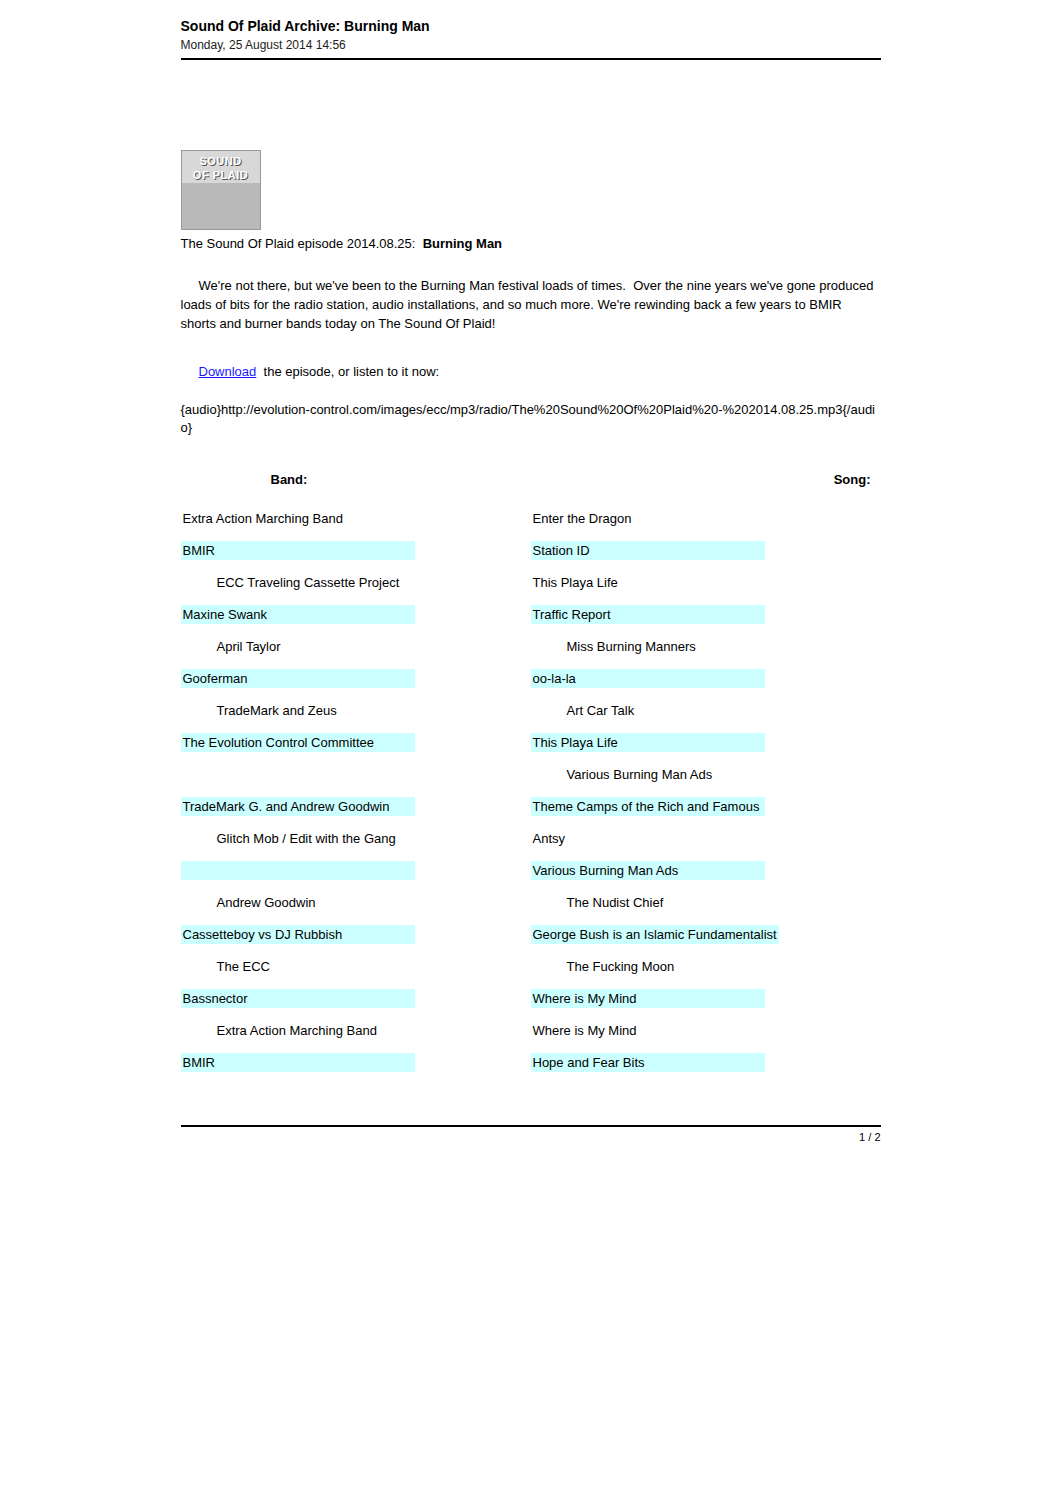Sound Of Plaid Archive: Burning Man
Monday, 25 August 2014 14:56
SOUND
OF PLAID
The Sound Of Plaid episode 2014.08.25: Burning Man
We're not there, but we've been to the Burning Man festival loads of times. Over the nine years we've gone produced loads of bits for the radio station, audio installations, and so much more. We're rewinding back a few years to BMIR shorts and burner bands today on The Sound Of Plaid!
Download the episode, or listen to it now:
{audio}http://evolution-control.com/images/ecc/mp3/radio/The%20Sound%20Of%20Plaid%20-%202014.08.25.mp3{/audio}
| Band: | Song: |
| --- | --- |
| Extra Action Marching Band | Enter the Dragon |
| BMIR | Station ID |
| ECC Traveling Cassette Project | This Playa Life |
| Maxine Swank | Traffic Report |
| April Taylor | Miss Burning Manners |
| Gooferman | oo-la-la |
| TradeMark and Zeus | Art Car Talk |
| The Evolution Control Committee | This Playa Life |
| | Various Burning Man Ads |
| TradeMark G. and Andrew Goodwin | Theme Camps of the Rich and Famous |
| Glitch Mob / Edit with the Gang | Antsy |
| | Various Burning Man Ads |
| Andrew Goodwin | The Nudist Chief |
| Cassetteboy vs DJ Rubbish | George Bush is an Islamic Fundamentalist |
| The ECC | The Fucking Moon |
| Bassnector | Where is My Mind |
| Extra Action Marching Band | Where is My Mind |
| BMIR | Hope and Fear Bits |
1 / 2